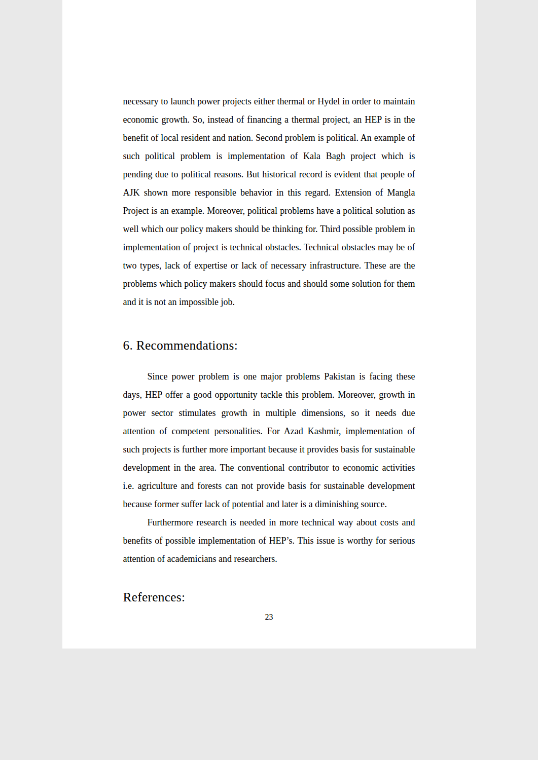necessary to launch power projects either thermal or Hydel in order to maintain economic growth. So, instead of financing a thermal project, an HEP is in the benefit of local resident and nation. Second problem is political. An example of such political problem is implementation of Kala Bagh project which is pending due to political reasons. But historical record is evident that people of AJK shown more responsible behavior in this regard. Extension of Mangla Project is an example. Moreover, political problems have a political solution as well which our policy makers should be thinking for. Third possible problem in implementation of project is technical obstacles. Technical obstacles may be of two types, lack of expertise or lack of necessary infrastructure. These are the problems which policy makers should focus and should some solution for them and it is not an impossible job.
6. Recommendations:
Since power problem is one major problems Pakistan is facing these days, HEP offer a good opportunity tackle this problem. Moreover, growth in power sector stimulates growth in multiple dimensions, so it needs due attention of competent personalities. For Azad Kashmir, implementation of such projects is further more important because it provides basis for sustainable development in the area. The conventional contributor to economic activities i.e. agriculture and forests can not provide basis for sustainable development because former suffer lack of potential and later is a diminishing source.
Furthermore research is needed in more technical way about costs and benefits of possible implementation of HEP’s. This issue is worthy for serious attention of academicians and researchers.
References:
23